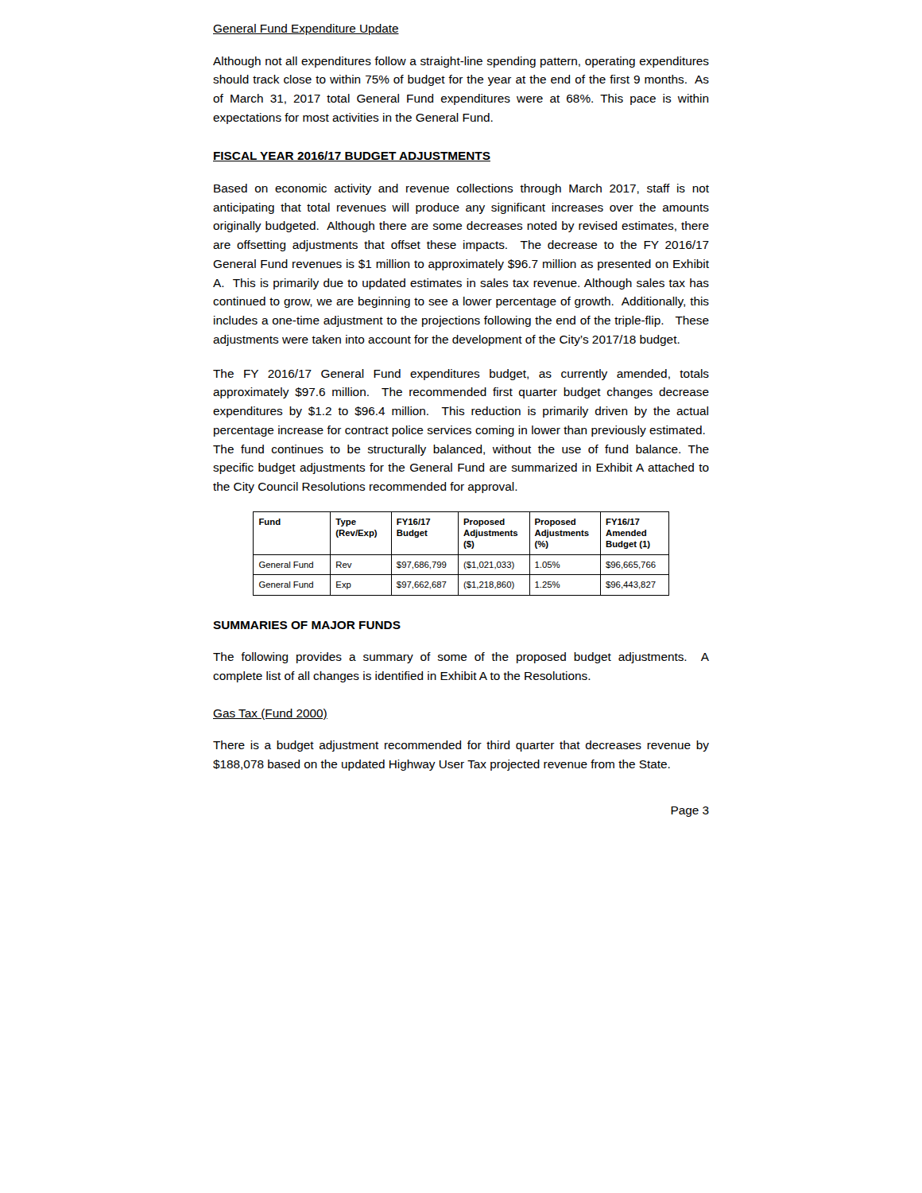General Fund Expenditure Update
Although not all expenditures follow a straight-line spending pattern, operating expenditures should track close to within 75% of budget for the year at the end of the first 9 months. As of March 31, 2017 total General Fund expenditures were at 68%. This pace is within expectations for most activities in the General Fund.
FISCAL YEAR 2016/17 BUDGET ADJUSTMENTS
Based on economic activity and revenue collections through March 2017, staff is not anticipating that total revenues will produce any significant increases over the amounts originally budgeted. Although there are some decreases noted by revised estimates, there are offsetting adjustments that offset these impacts. The decrease to the FY 2016/17 General Fund revenues is $1 million to approximately $96.7 million as presented on Exhibit A. This is primarily due to updated estimates in sales tax revenue. Although sales tax has continued to grow, we are beginning to see a lower percentage of growth. Additionally, this includes a one-time adjustment to the projections following the end of the triple-flip. These adjustments were taken into account for the development of the City’s 2017/18 budget.
The FY 2016/17 General Fund expenditures budget, as currently amended, totals approximately $97.6 million. The recommended first quarter budget changes decrease expenditures by $1.2 to $96.4 million. This reduction is primarily driven by the actual percentage increase for contract police services coming in lower than previously estimated. The fund continues to be structurally balanced, without the use of fund balance. The specific budget adjustments for the General Fund are summarized in Exhibit A attached to the City Council Resolutions recommended for approval.
| Fund | Type (Rev/Exp) | FY16/17 Budget | Proposed Adjustments ($) | Proposed Adjustments (%) | FY16/17 Amended Budget (1) |
| --- | --- | --- | --- | --- | --- |
| General Fund | Rev | $97,686,799 | ($1,021,033) | 1.05% | $96,665,766 |
| General Fund | Exp | $97,662,687 | ($1,218,860) | 1.25% | $96,443,827 |
SUMMARIES OF MAJOR FUNDS
The following provides a summary of some of the proposed budget adjustments. A complete list of all changes is identified in Exhibit A to the Resolutions.
Gas Tax (Fund 2000)
There is a budget adjustment recommended for third quarter that decreases revenue by $188,078 based on the updated Highway User Tax projected revenue from the State.
Page 3